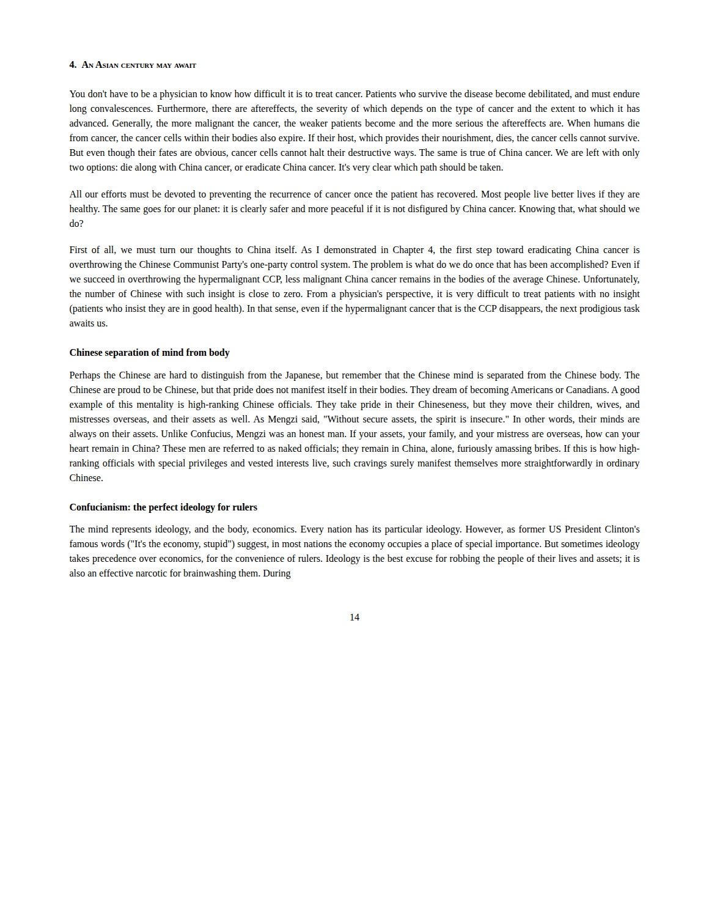4. An Asian century may await
You don't have to be a physician to know how difficult it is to treat cancer. Patients who survive the disease become debilitated, and must endure long convalescences. Furthermore, there are aftereffects, the severity of which depends on the type of cancer and the extent to which it has advanced. Generally, the more malignant the cancer, the weaker patients become and the more serious the aftereffects are. When humans die from cancer, the cancer cells within their bodies also expire. If their host, which provides their nourishment, dies, the cancer cells cannot survive. But even though their fates are obvious, cancer cells cannot halt their destructive ways. The same is true of China cancer. We are left with only two options: die along with China cancer, or eradicate China cancer. It's very clear which path should be taken.
All our efforts must be devoted to preventing the recurrence of cancer once the patient has recovered. Most people live better lives if they are healthy. The same goes for our planet: it is clearly safer and more peaceful if it is not disfigured by China cancer. Knowing that, what should we do?
First of all, we must turn our thoughts to China itself. As I demonstrated in Chapter 4, the first step toward eradicating China cancer is overthrowing the Chinese Communist Party's one-party control system. The problem is what do we do once that has been accomplished? Even if we succeed in overthrowing the hypermalignant CCP, less malignant China cancer remains in the bodies of the average Chinese. Unfortunately, the number of Chinese with such insight is close to zero. From a physician's perspective, it is very difficult to treat patients with no insight (patients who insist they are in good health). In that sense, even if the hypermalignant cancer that is the CCP disappears, the next prodigious task awaits us.
Chinese separation of mind from body
Perhaps the Chinese are hard to distinguish from the Japanese, but remember that the Chinese mind is separated from the Chinese body. The Chinese are proud to be Chinese, but that pride does not manifest itself in their bodies. They dream of becoming Americans or Canadians. A good example of this mentality is high-ranking Chinese officials. They take pride in their Chineseness, but they move their children, wives, and mistresses overseas, and their assets as well. As Mengzi said, "Without secure assets, the spirit is insecure." In other words, their minds are always on their assets. Unlike Confucius, Mengzi was an honest man. If your assets, your family, and your mistress are overseas, how can your heart remain in China? These men are referred to as naked officials; they remain in China, alone, furiously amassing bribes. If this is how high-ranking officials with special privileges and vested interests live, such cravings surely manifest themselves more straightforwardly in ordinary Chinese.
Confucianism: the perfect ideology for rulers
The mind represents ideology, and the body, economics. Every nation has its particular ideology. However, as former US President Clinton's famous words ("It's the economy, stupid") suggest, in most nations the economy occupies a place of special importance. But sometimes ideology takes precedence over economics, for the convenience of rulers. Ideology is the best excuse for robbing the people of their lives and assets; it is also an effective narcotic for brainwashing them. During
14